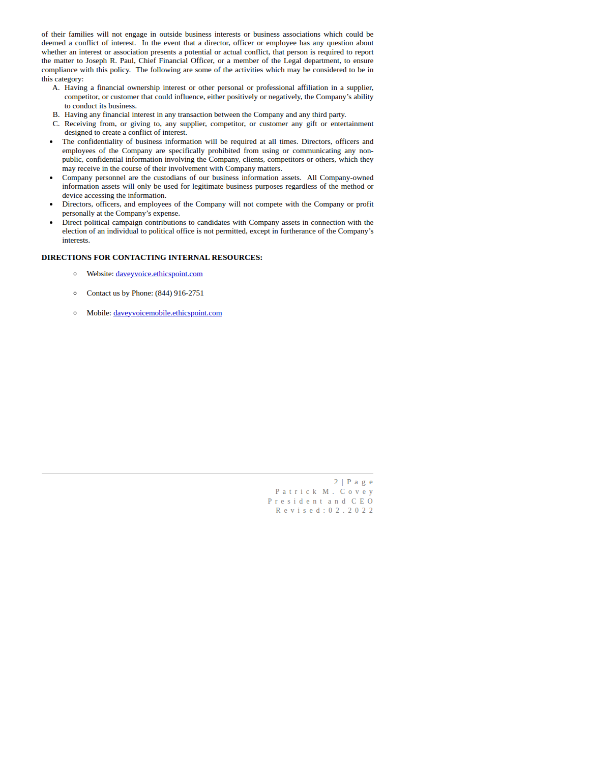of their families will not engage in outside business interests or business associations which could be deemed a conflict of interest. In the event that a director, officer or employee has any question about whether an interest or association presents a potential or actual conflict, that person is required to report the matter to Joseph R. Paul, Chief Financial Officer, or a member of the Legal department, to ensure compliance with this policy. The following are some of the activities which may be considered to be in this category:
Having a financial ownership interest or other personal or professional affiliation in a supplier, competitor, or customer that could influence, either positively or negatively, the Company’s ability to conduct its business.
Having any financial interest in any transaction between the Company and any third party.
Receiving from, or giving to, any supplier, competitor, or customer any gift or entertainment designed to create a conflict of interest.
The confidentiality of business information will be required at all times. Directors, officers and employees of the Company are specifically prohibited from using or communicating any non-public, confidential information involving the Company, clients, competitors or others, which they may receive in the course of their involvement with Company matters.
Company personnel are the custodians of our business information assets. All Company-owned information assets will only be used for legitimate business purposes regardless of the method or device accessing the information.
Directors, officers, and employees of the Company will not compete with the Company or profit personally at the Company’s expense.
Direct political campaign contributions to candidates with Company assets in connection with the election of an individual to political office is not permitted, except in furtherance of the Company’s interests.
DIRECTIONS FOR CONTACTING INTERNAL RESOURCES:
Website: daveyvoice.ethicspoint.com
Contact us by Phone: (844) 916-2751
Mobile: daveyvoicemobile.ethicspoint.com
2 | P a g e
P a t r i c k M . C o v e y
P r e s i d e n t a n d C E O
R e v i s e d : 0 2 . 2 0 2 2